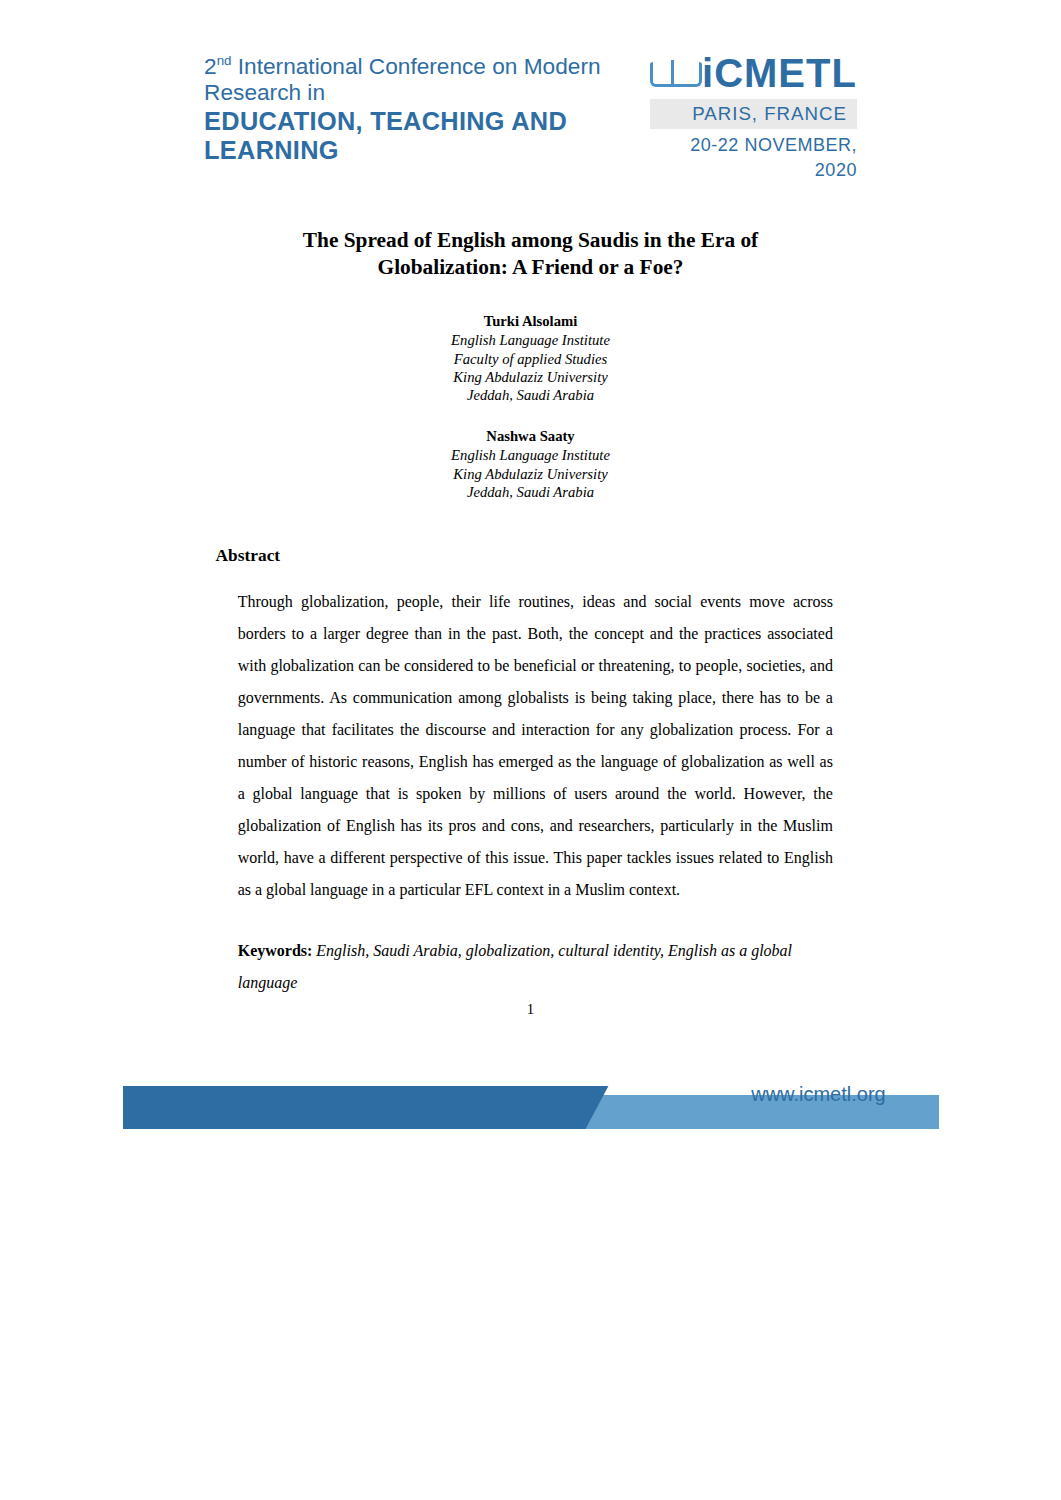2nd International Conference on Modern Research in
EDUCATION, TEACHING AND LEARNING
iCMETL
PARIS, FRANCE
20-22 NOVEMBER, 2020
The Spread of English among Saudis in the Era of
Globalization: A Friend or a Foe?
Turki Alsolami
English Language Institute
Faculty of applied Studies
King Abdulaziz University
Jeddah, Saudi Arabia
Nashwa Saaty
English Language Institute
King Abdulaziz University
Jeddah, Saudi Arabia
Abstract
Through globalization, people, their life routines, ideas and social events move across borders to a larger degree than in the past. Both, the concept and the practices associated with globalization can be considered to be beneficial or threatening, to people, societies, and governments. As communication among globalists is being taking place, there has to be a language that facilitates the discourse and interaction for any globalization process. For a number of historic reasons, English has emerged as the language of globalization as well as a global language that is spoken by millions of users around the world. However, the globalization of English has its pros and cons, and researchers, particularly in the Muslim world, have a different perspective of this issue. This paper tackles issues related to English as a global language in a particular EFL context in a Muslim context.
Keywords: English, Saudi Arabia, globalization, cultural identity, English as a global language
1
info@icmetl.org www.icmetl.org